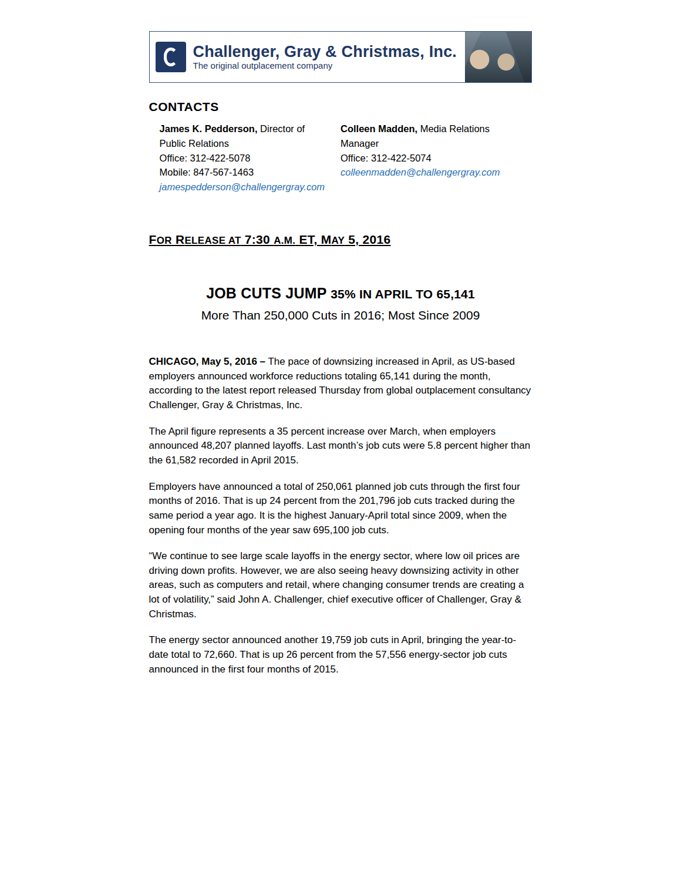Challenger, Gray & Christmas, Inc.
The original outplacement company
CONTACTS
| James K. Pedderson, Director of Public Relations Office: 312-422-5078 Mobile: 847-567-1463 jamespedderson@challengergray.com | Colleen Madden, Media Relations Manager Office: 312-422-5074 colleenmadden@challengergray.com |
For Release at 7:30 a.m. ET, May 5, 2016
JOB CUTS JUMP 35% IN APRIL TO 65,141
More Than 250,000 Cuts in 2016; Most Since 2009
CHICAGO, May 5, 2016 – The pace of downsizing increased in April, as US-based employers announced workforce reductions totaling 65,141 during the month, according to the latest report released Thursday from global outplacement consultancy Challenger, Gray & Christmas, Inc.
The April figure represents a 35 percent increase over March, when employers announced 48,207 planned layoffs. Last month’s job cuts were 5.8 percent higher than the 61,582 recorded in April 2015.
Employers have announced a total of 250,061 planned job cuts through the first four months of 2016. That is up 24 percent from the 201,796 job cuts tracked during the same period a year ago. It is the highest January-April total since 2009, when the opening four months of the year saw 695,100 job cuts.
“We continue to see large scale layoffs in the energy sector, where low oil prices are driving down profits. However, we are also seeing heavy downsizing activity in other areas, such as computers and retail, where changing consumer trends are creating a lot of volatility,” said John A. Challenger, chief executive officer of Challenger, Gray & Christmas.
The energy sector announced another 19,759 job cuts in April, bringing the year-to-date total to 72,660. That is up 26 percent from the 57,556 energy-sector job cuts announced in the first four months of 2015.